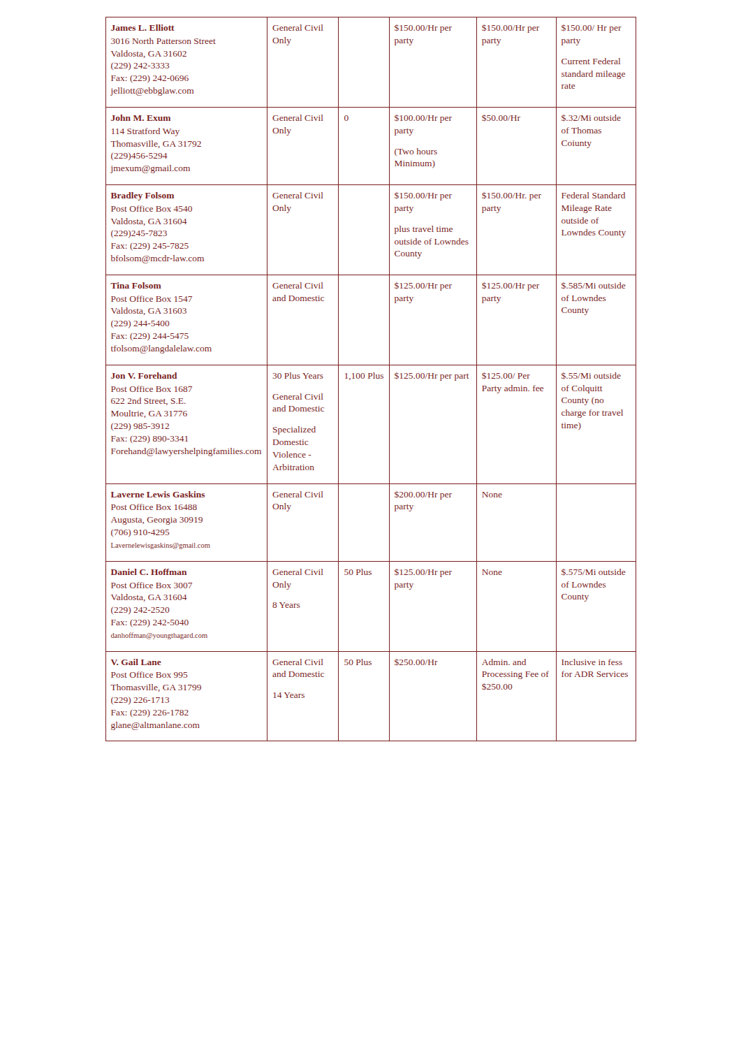| James L. Elliott 3016 North Patterson Street Valdosta, GA 31602 (229) 242-3333 Fax: (229) 242-0696 jelliott@ebbglaw.com | General Civil Only | | $150.00/Hr per party | $150.00/Hr per party | $150.00/ Hr per party Current Federal standard mileage rate |
| John M. Exum 114 Stratford Way Thomasville, GA 31792 (229)456-5294 jmexum@gmail.com | General Civil Only | 0 | $100.00/Hr per party (Two hours Minimum) | $50.00/Hr | $.32/Mi outside of Thomas Coiunty |
| Bradley Folsom Post Office Box 4540 Valdosta, GA 31604 (229)245-7823 Fax: (229) 245-7825 bfolsom@mcdr-law.com | General Civil Only | | $150.00/Hr per party plus travel time outside of Lowndes County | $150.00/Hr. per party | Federal Standard Mileage Rate outside of Lowndes County |
| Tina Folsom Post Office Box 1547 Valdosta, GA 31603 (229) 244-5400 Fax: (229) 244-5475 tfolsom@langdalelaw.com | General Civil and Domestic | | $125.00/Hr per party | $125.00/Hr per party | $.585/Mi outside of Lowndes County |
| Jon V. Forehand Post Office Box 1687 622 2nd Street, S.E. Moultrie, GA 31776 (229) 985-3912 Fax: (229) 890-3341 Forehand@lawyershelpingfamilies.com | 30 Plus Years General Civil and Domestic Specialized Domestic Violence - Arbitration | 1,100 Plus | $125.00/Hr per part | $125.00/ Per Party admin. fee | $.55/Mi outside of Colquitt County (no charge for travel time) |
| Laverne Lewis Gaskins Post Office Box 16488 Augusta, Georgia 30919 (706) 910-4295 Lavernelewisgaskins@gmail.com | General Civil Only | | $200.00/Hr per party | None | |
| Daniel C. Hoffman Post Office Box 3007 Valdosta, GA 31604 (229) 242-2520 Fax: (229) 242-5040 danhoffman@youngthagard.com | General Civil Only 8 Years | 50 Plus | $125.00/Hr per party | None | $.575/Mi outside of Lowndes County |
| V. Gail Lane Post Office Box 995 Thomasville, GA 31799 (229) 226-1713 Fax: (229) 226-1782 glane@altmanlane.com | General Civil and Domestic 14 Years | 50 Plus | $250.00/Hr | Admin. and Processing Fee of $250.00 | Inclusive in fess for ADR Services |